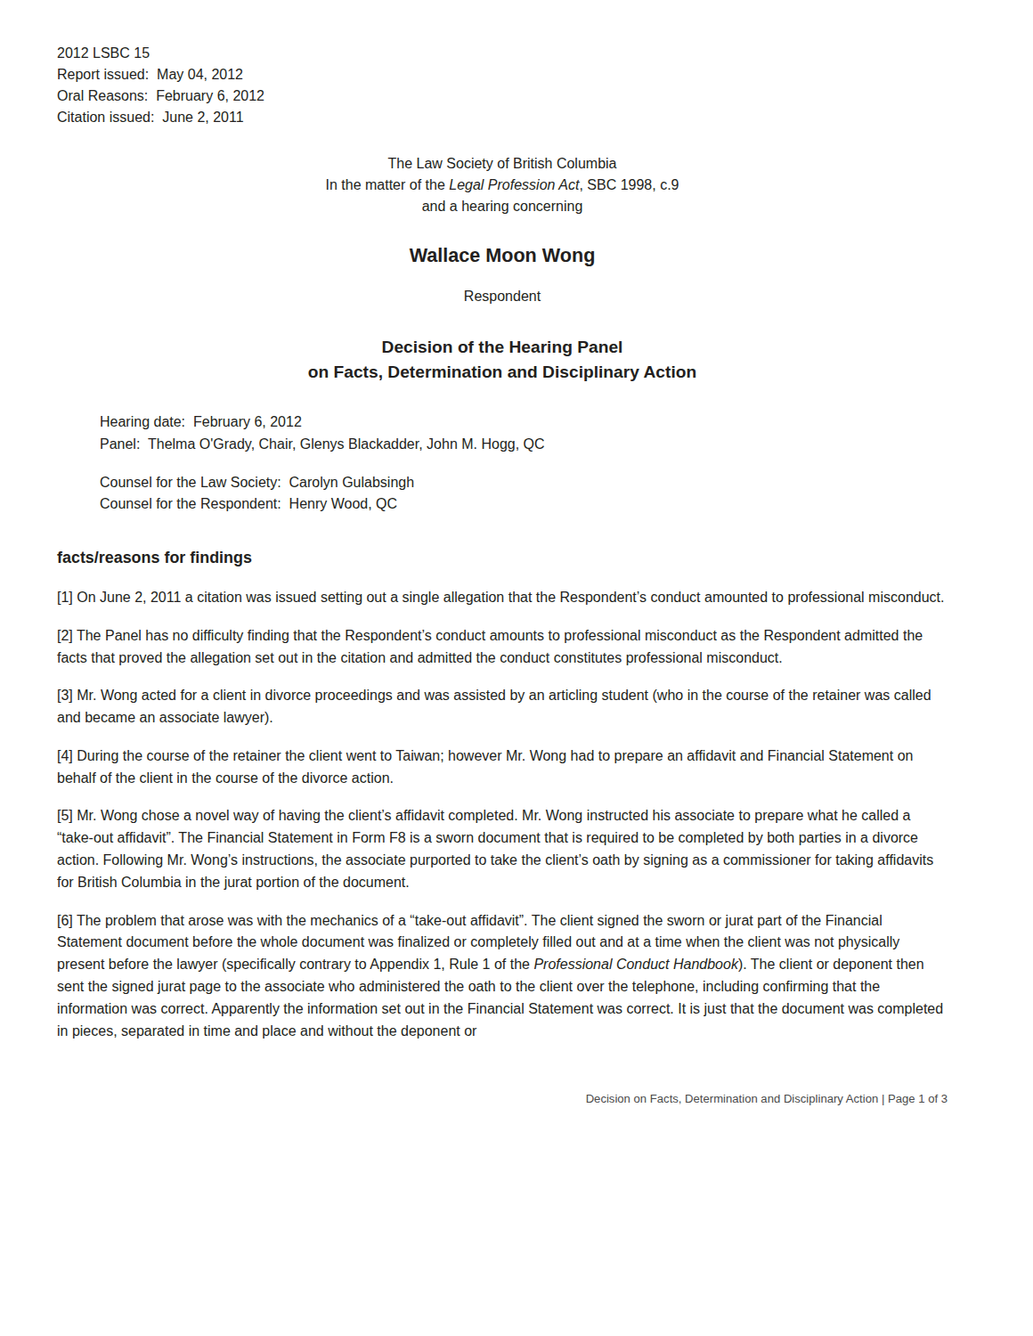2012 LSBC 15
Report issued: May 04, 2012
Oral Reasons: February 6, 2012
Citation issued: June 2, 2011
The Law Society of British Columbia
In the matter of the Legal Profession Act, SBC 1998, c.9
and a hearing concerning
Wallace Moon Wong
Respondent
Decision of the Hearing Panel
on Facts, Determination and Disciplinary Action
Hearing date: February 6, 2012
Panel: Thelma O'Grady, Chair, Glenys Blackadder, John M. Hogg, QC
Counsel for the Law Society: Carolyn Gulabsingh
Counsel for the Respondent: Henry Wood, QC
facts/reasons for findings
[1] On June 2, 2011 a citation was issued setting out a single allegation that the Respondent’s conduct amounted to professional misconduct.
[2] The Panel has no difficulty finding that the Respondent’s conduct amounts to professional misconduct as the Respondent admitted the facts that proved the allegation set out in the citation and admitted the conduct constitutes professional misconduct.
[3] Mr. Wong acted for a client in divorce proceedings and was assisted by an articling student (who in the course of the retainer was called and became an associate lawyer).
[4] During the course of the retainer the client went to Taiwan; however Mr. Wong had to prepare an affidavit and Financial Statement on behalf of the client in the course of the divorce action.
[5] Mr. Wong chose a novel way of having the client’s affidavit completed. Mr. Wong instructed his associate to prepare what he called a “take-out affidavit”. The Financial Statement in Form F8 is a sworn document that is required to be completed by both parties in a divorce action. Following Mr. Wong’s instructions, the associate purported to take the client’s oath by signing as a commissioner for taking affidavits for British Columbia in the jurat portion of the document.
[6] The problem that arose was with the mechanics of a “take-out affidavit”. The client signed the sworn or jurat part of the Financial Statement document before the whole document was finalized or completely filled out and at a time when the client was not physically present before the lawyer (specifically contrary to Appendix 1, Rule 1 of the Professional Conduct Handbook). The client or deponent then sent the signed jurat page to the associate who administered the oath to the client over the telephone, including confirming that the information was correct. Apparently the information set out in the Financial Statement was correct. It is just that the document was completed in pieces, separated in time and place and without the deponent or
Decision on Facts, Determination and Disciplinary Action | Page 1 of 3